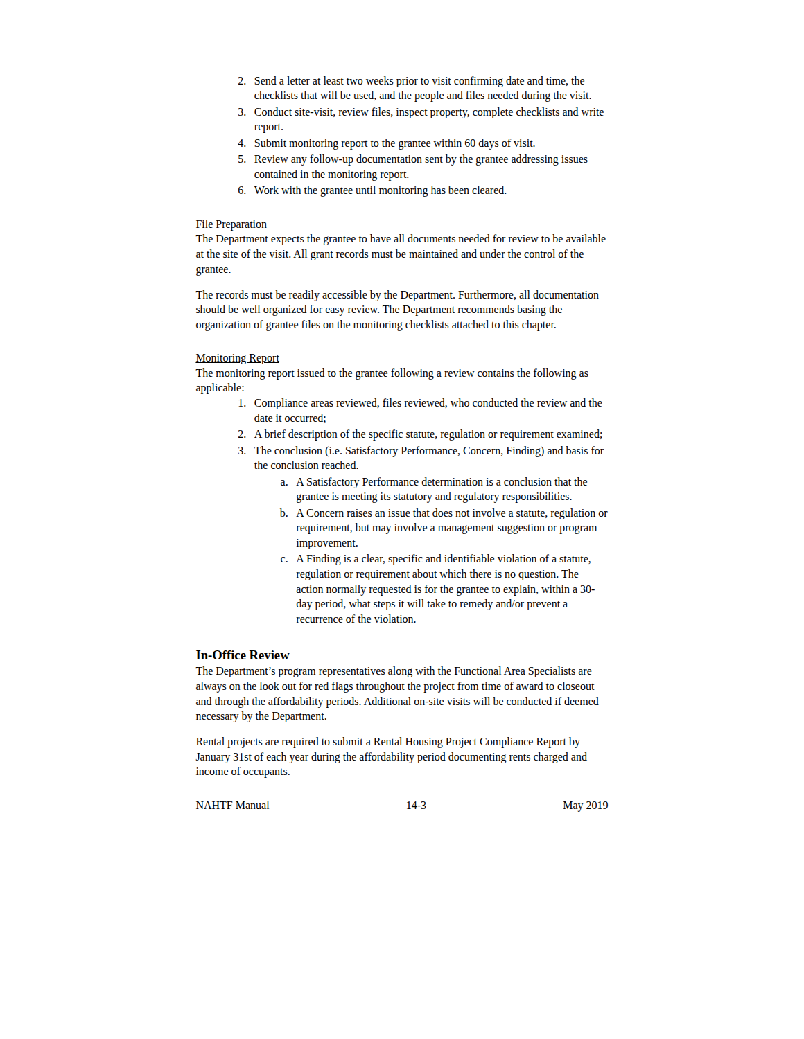Send a letter at least two weeks prior to visit confirming date and time, the checklists that will be used, and the people and files needed during the visit.
Conduct site-visit, review files, inspect property, complete checklists and write report.
Submit monitoring report to the grantee within 60 days of visit.
Review any follow-up documentation sent by the grantee addressing issues contained in the monitoring report.
Work with the grantee until monitoring has been cleared.
File Preparation
The Department expects the grantee to have all documents needed for review to be available at the site of the visit. All grant records must be maintained and under the control of the grantee.
The records must be readily accessible by the Department. Furthermore, all documentation should be well organized for easy review. The Department recommends basing the organization of grantee files on the monitoring checklists attached to this chapter.
Monitoring Report
The monitoring report issued to the grantee following a review contains the following as applicable:
Compliance areas reviewed, files reviewed, who conducted the review and the date it occurred;
A brief description of the specific statute, regulation or requirement examined;
The conclusion (i.e. Satisfactory Performance, Concern, Finding) and basis for the conclusion reached.
A Satisfactory Performance determination is a conclusion that the grantee is meeting its statutory and regulatory responsibilities.
A Concern raises an issue that does not involve a statute, regulation or requirement, but may involve a management suggestion or program improvement.
A Finding is a clear, specific and identifiable violation of a statute, regulation or requirement about which there is no question. The action normally requested is for the grantee to explain, within a 30-day period, what steps it will take to remedy and/or prevent a recurrence of the violation.
In-Office Review
The Department’s program representatives along with the Functional Area Specialists are always on the look out for red flags throughout the project from time of award to closeout and through the affordability periods. Additional on-site visits will be conducted if deemed necessary by the Department.
Rental projects are required to submit a Rental Housing Project Compliance Report by January 31st of each year during the affordability period documenting rents charged and income of occupants.
NAHTF Manual 14-3 May 2019